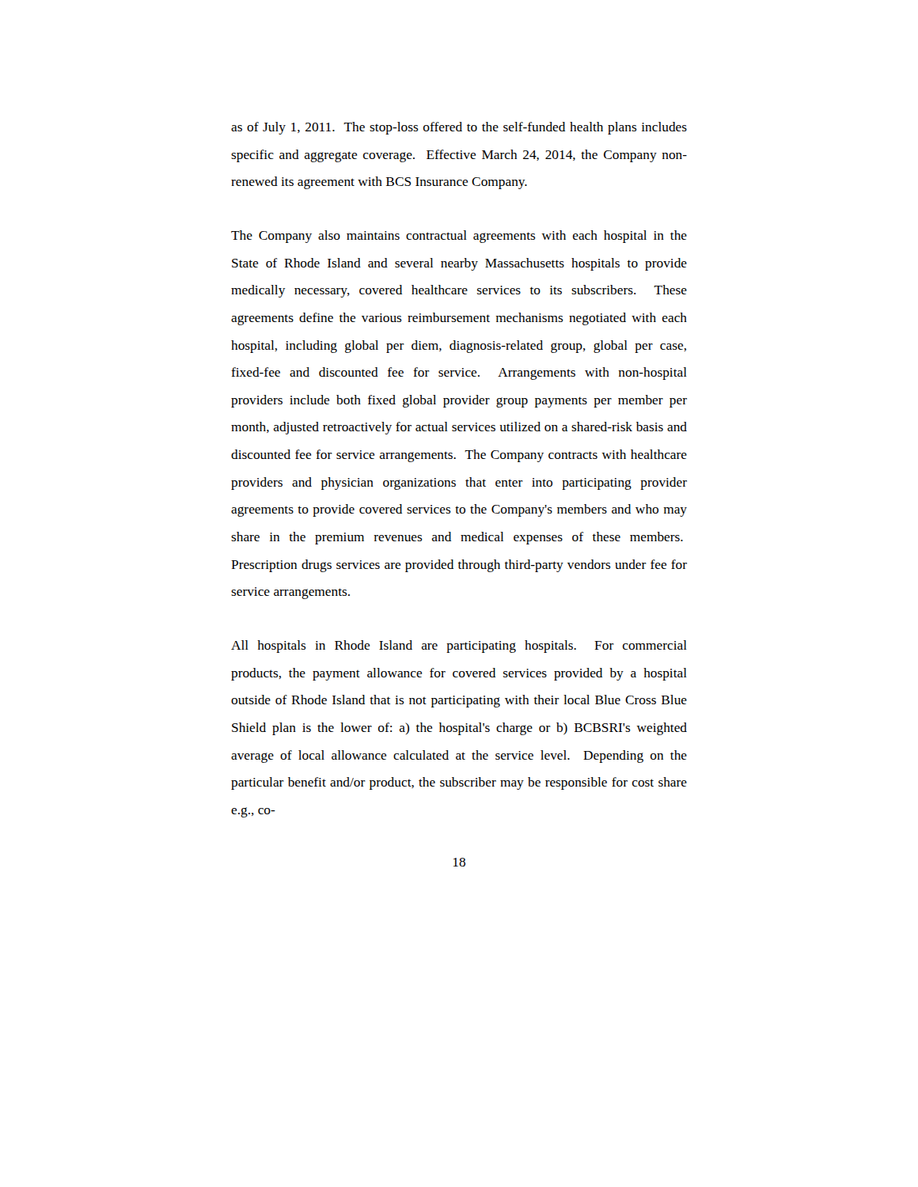as of July 1, 2011. The stop-loss offered to the self-funded health plans includes specific and aggregate coverage. Effective March 24, 2014, the Company non-renewed its agreement with BCS Insurance Company.
The Company also maintains contractual agreements with each hospital in the State of Rhode Island and several nearby Massachusetts hospitals to provide medically necessary, covered healthcare services to its subscribers. These agreements define the various reimbursement mechanisms negotiated with each hospital, including global per diem, diagnosis-related group, global per case, fixed-fee and discounted fee for service. Arrangements with non-hospital providers include both fixed global provider group payments per member per month, adjusted retroactively for actual services utilized on a shared-risk basis and discounted fee for service arrangements. The Company contracts with healthcare providers and physician organizations that enter into participating provider agreements to provide covered services to the Company's members and who may share in the premium revenues and medical expenses of these members. Prescription drugs services are provided through third-party vendors under fee for service arrangements.
All hospitals in Rhode Island are participating hospitals. For commercial products, the payment allowance for covered services provided by a hospital outside of Rhode Island that is not participating with their local Blue Cross Blue Shield plan is the lower of: a) the hospital's charge or b) BCBSRI's weighted average of local allowance calculated at the service level. Depending on the particular benefit and/or product, the subscriber may be responsible for cost share e.g., co-
18